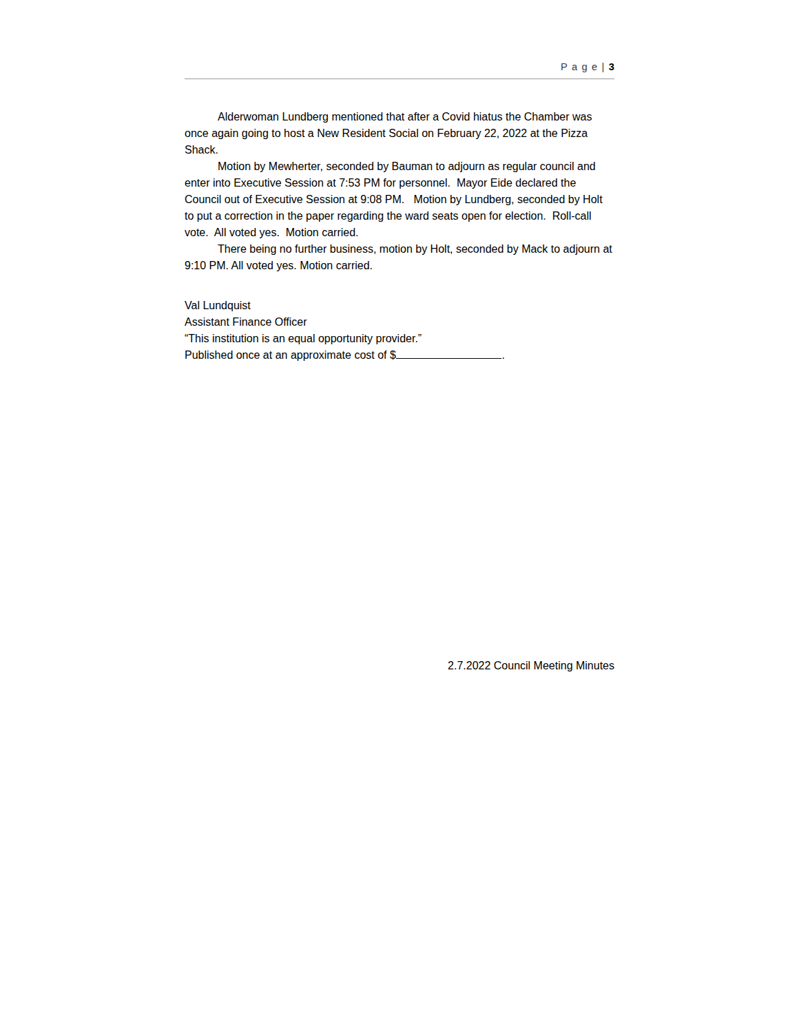P a g e | 3
Alderwoman Lundberg mentioned that after a Covid hiatus the Chamber was once again going to host a New Resident Social on February 22, 2022 at the Pizza Shack.
Motion by Mewherter, seconded by Bauman to adjourn as regular council and enter into Executive Session at 7:53 PM for personnel. Mayor Eide declared the Council out of Executive Session at 9:08 PM. Motion by Lundberg, seconded by Holt to put a correction in the paper regarding the ward seats open for election. Roll-call vote. All voted yes. Motion carried.
There being no further business, motion by Holt, seconded by Mack to adjourn at 9:10 PM. All voted yes. Motion carried.
Val Lundquist
Assistant Finance Officer
“This institution is an equal opportunity provider.”
Published once at an approximate cost of $ .
2.7.2022 Council Meeting Minutes